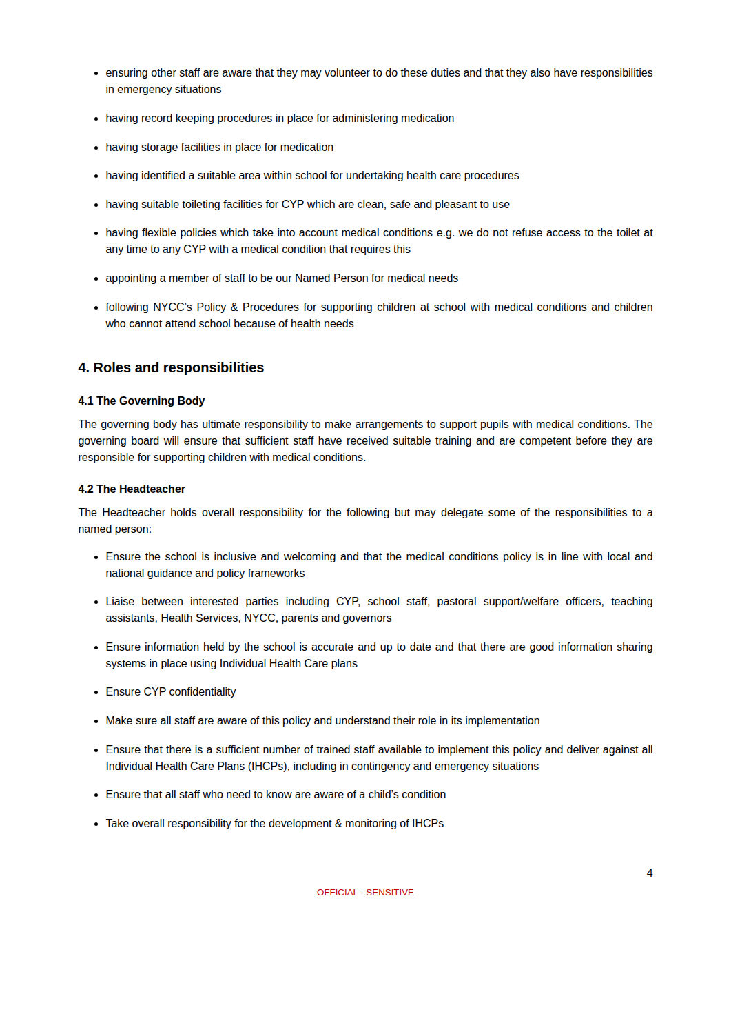ensuring other staff are aware that they may volunteer to do these duties and that they also have responsibilities in emergency situations
having record keeping procedures in place for administering medication
having storage facilities in place for medication
having identified a suitable area within school for undertaking health care procedures
having suitable toileting facilities for CYP which are clean, safe and pleasant to use
having flexible policies which take into account medical conditions e.g. we do not refuse access to the toilet at any time to any CYP with a medical condition that requires this
appointing a member of staff to be our Named Person for medical needs
following NYCC’s Policy & Procedures for supporting children at school with medical conditions and children who cannot attend school because of health needs
4. Roles and responsibilities
4.1 The Governing Body
The governing body has ultimate responsibility to make arrangements to support pupils with medical conditions. The governing board will ensure that sufficient staff have received suitable training and are competent before they are responsible for supporting children with medical conditions.
4.2 The Headteacher
The Headteacher holds overall responsibility for the following but may delegate some of the responsibilities to a named person:
Ensure the school is inclusive and welcoming and that the medical conditions policy is in line with local and national guidance and policy frameworks
Liaise between interested parties including CYP, school staff, pastoral support/welfare officers, teaching assistants, Health Services, NYCC, parents and governors
Ensure information held by the school is accurate and up to date and that there are good information sharing systems in place using Individual Health Care plans
Ensure CYP confidentiality
Make sure all staff are aware of this policy and understand their role in its implementation
Ensure that there is a sufficient number of trained staff available to implement this policy and deliver against all Individual Health Care Plans (IHCPs), including in contingency and emergency situations
Ensure that all staff who need to know are aware of a child’s condition
Take overall responsibility for the development & monitoring of IHCPs
4
OFFICIAL - SENSITIVE